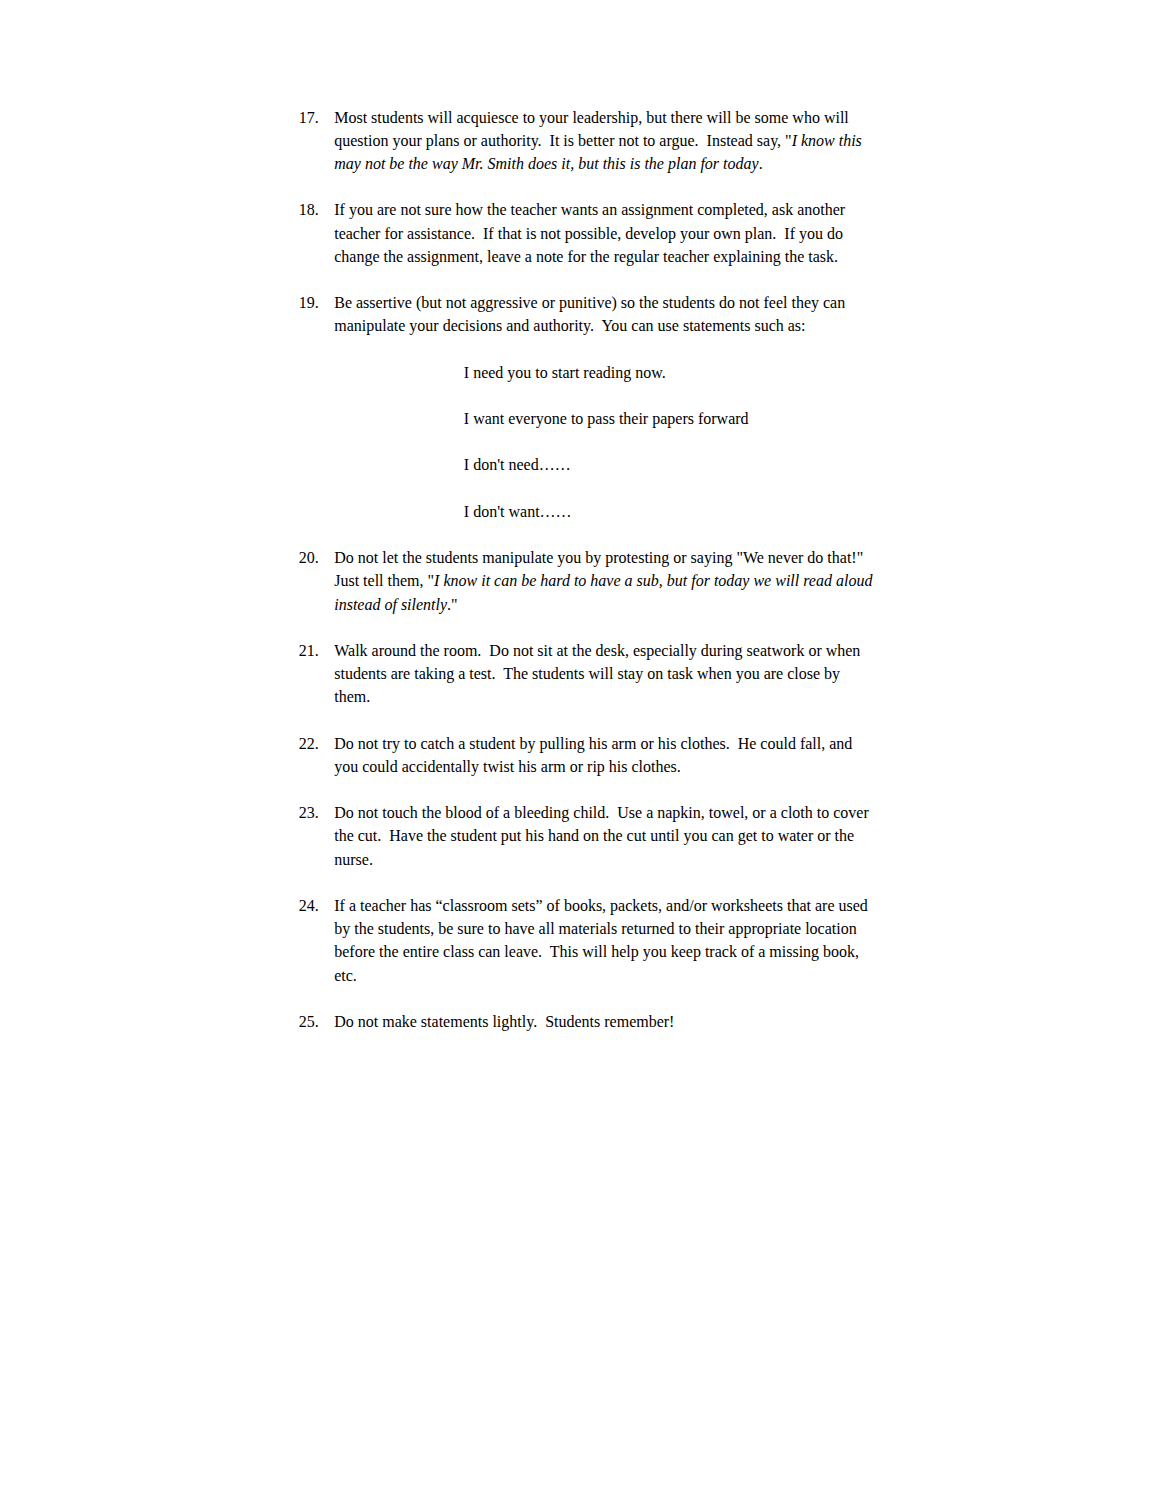Most students will acquiesce to your leadership, but there will be some who will question your plans or authority. It is better not to argue. Instead say, "I know this may not be the way Mr. Smith does it, but this is the plan for today.
If you are not sure how the teacher wants an assignment completed, ask another teacher for assistance. If that is not possible, develop your own plan. If you do change the assignment, leave a note for the regular teacher explaining the task.
Be assertive (but not aggressive or punitive) so the students do not feel they can manipulate your decisions and authority. You can use statements such as:
I need you to start reading now.
I want everyone to pass their papers forward
I don't need……
I don't want……
Do not let the students manipulate you by protesting or saying "We never do that!" Just tell them, "I know it can be hard to have a sub, but for today we will read aloud instead of silently."
Walk around the room. Do not sit at the desk, especially during seatwork or when students are taking a test. The students will stay on task when you are close by them.
Do not try to catch a student by pulling his arm or his clothes. He could fall, and you could accidentally twist his arm or rip his clothes.
Do not touch the blood of a bleeding child. Use a napkin, towel, or a cloth to cover the cut. Have the student put his hand on the cut until you can get to water or the nurse.
If a teacher has “classroom sets” of books, packets, and/or worksheets that are used by the students, be sure to have all materials returned to their appropriate location before the entire class can leave. This will help you keep track of a missing book, etc.
Do not make statements lightly. Students remember!